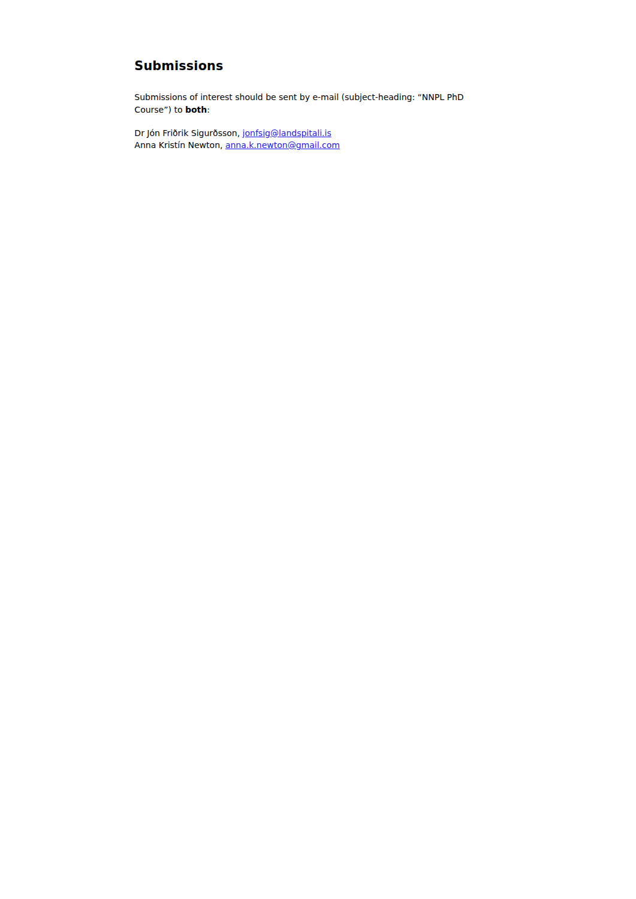Submissions
Submissions of interest should be sent by e-mail (subject-heading: “NNPL PhD Course”) to both:
Dr Jón Friðrik Sigurðsson, jonfsig@landspitali.is
Anna Kristín Newton, anna.k.newton@gmail.com